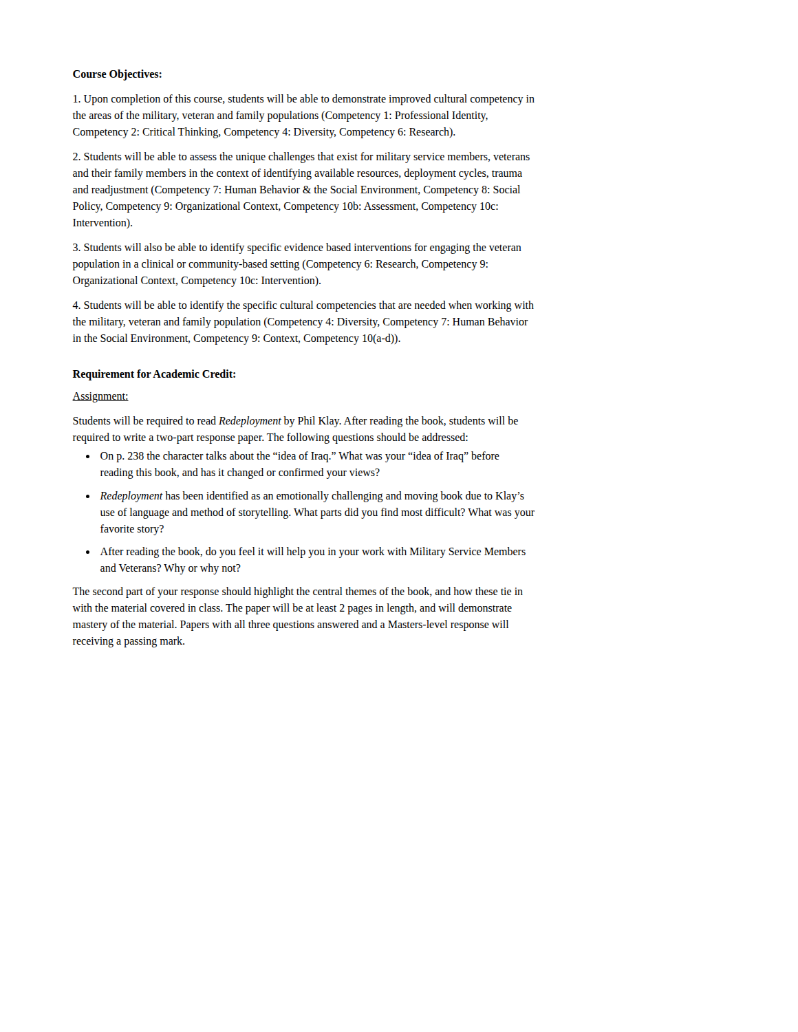Course Objectives:
1. Upon completion of this course, students will be able to demonstrate improved cultural competency in the areas of the military, veteran and family populations (Competency 1: Professional Identity, Competency 2: Critical Thinking, Competency 4: Diversity, Competency 6: Research).
2. Students will be able to assess the unique challenges that exist for military service members, veterans and their family members in the context of identifying available resources, deployment cycles, trauma and readjustment (Competency 7: Human Behavior & the Social Environment, Competency 8: Social Policy, Competency 9: Organizational Context, Competency 10b: Assessment, Competency 10c: Intervention).
3. Students will also be able to identify specific evidence based interventions for engaging the veteran population in a clinical or community-based setting (Competency 6: Research, Competency 9: Organizational Context, Competency 10c: Intervention).
4. Students will be able to identify the specific cultural competencies that are needed when working with the military, veteran and family population (Competency 4: Diversity, Competency 7: Human Behavior in the Social Environment, Competency 9: Context, Competency 10(a-d)).
Requirement for Academic Credit:
Assignment:
Students will be required to read Redeployment by Phil Klay. After reading the book, students will be required to write a two-part response paper. The following questions should be addressed:
On p. 238 the character talks about the “idea of Iraq.” What was your “idea of Iraq” before reading this book, and has it changed or confirmed your views?
Redeployment has been identified as an emotionally challenging and moving book due to Klay’s use of language and method of storytelling. What parts did you find most difficult? What was your favorite story?
After reading the book, do you feel it will help you in your work with Military Service Members and Veterans? Why or why not?
The second part of your response should highlight the central themes of the book, and how these tie in with the material covered in class. The paper will be at least 2 pages in length, and will demonstrate mastery of the material. Papers with all three questions answered and a Masters-level response will receiving a passing mark.